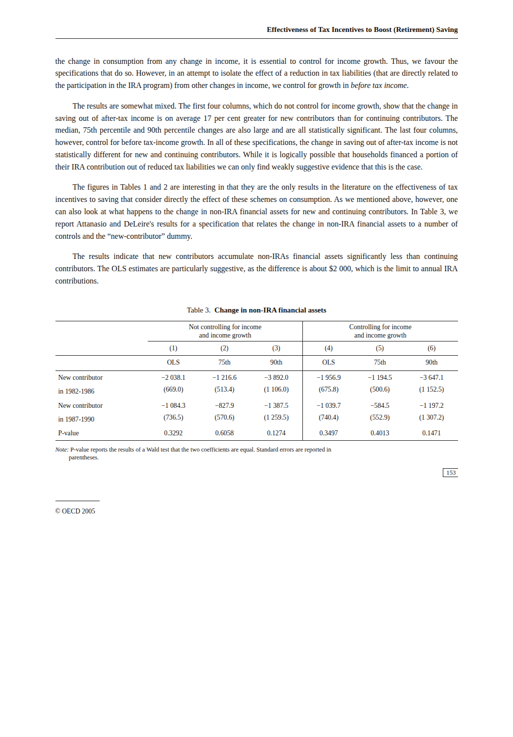Effectiveness of Tax Incentives to Boost (Retirement) Saving
the change in consumption from any change in income, it is essential to control for income growth. Thus, we favour the specifications that do so. However, in an attempt to isolate the effect of a reduction in tax liabilities (that are directly related to the participation in the IRA program) from other changes in income, we control for growth in before tax income.
The results are somewhat mixed. The first four columns, which do not control for income growth, show that the change in saving out of after-tax income is on average 17 per cent greater for new contributors than for continuing contributors. The median, 75th percentile and 90th percentile changes are also large and are all statistically significant. The last four columns, however, control for before tax-income growth. In all of these specifications, the change in saving out of after-tax income is not statistically different for new and continuing contributors. While it is logically possible that households financed a portion of their IRA contribution out of reduced tax liabilities we can only find weakly suggestive evidence that this is the case.
The figures in Tables 1 and 2 are interesting in that they are the only results in the literature on the effectiveness of tax incentives to saving that consider directly the effect of these schemes on consumption. As we mentioned above, however, one can also look at what happens to the change in non-IRA financial assets for new and continuing contributors. In Table 3, we report Attanasio and DeLeire's results for a specification that relates the change in non-IRA financial assets to a number of controls and the “new-contributor” dummy.
The results indicate that new contributors accumulate non-IRAs financial assets significantly less than continuing contributors. The OLS estimates are particularly suggestive, as the difference is about $2 000, which is the limit to annual IRA contributions.
Table 3. Change in non-IRA financial assets
| | Not controlling for income and income growth | Controlling for income and income growth |
| --- | --- | --- |
| | (1) | (2) | (3) | (4) | (5) | (6) |
| | OLS | 75th | 90th | OLS | 75th | 90th |
| New contributor | −2 038.1 | −1 216.6 | −3 892.0 | −1 956.9 | −1 194.5 | −3 647.1 |
| in 1982-1986 | (669.0) | (513.4) | (1 106.0) | (675.8) | (500.6) | (1 152.5) |
| New contributor | −1 084.3 | −827.9 | −1 387.5 | −1 039.7 | −584.5 | −1 197.2 |
| in 1987-1990 | (736.5) | (570.6) | (1 259.5) | (740.4) | (552.9) | (1 307.2) |
| P-value | 0.3292 | 0.6058 | 0.1274 | 0.3497 | 0.4013 | 0.1471 |
Note: P-value reports the results of a Wald test that the two coefficients are equal. Standard errors are reported in parentheses.
153
© OECD 2005